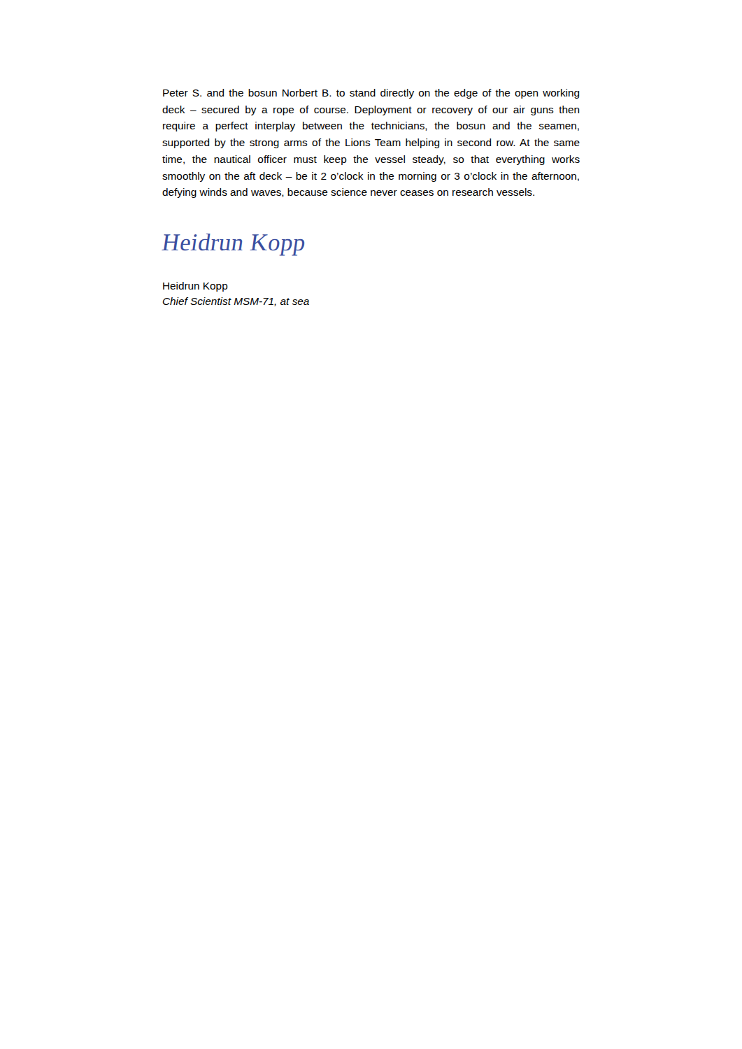Peter S. and the bosun Norbert B. to stand directly on the edge of the open working deck – secured by a rope of course. Deployment or recovery of our air guns then require a perfect interplay between the technicians, the bosun and the seamen, supported by the strong arms of the Lions Team helping in second row. At the same time, the nautical officer must keep the vessel steady, so that everything works smoothly on the aft deck – be it 2 o’clock in the morning or 3 o’clock in the afternoon, defying winds and waves, because science never ceases on research vessels.
Heidrun Kopp
Heidrun Kopp
Chief Scientist MSM-71, at sea